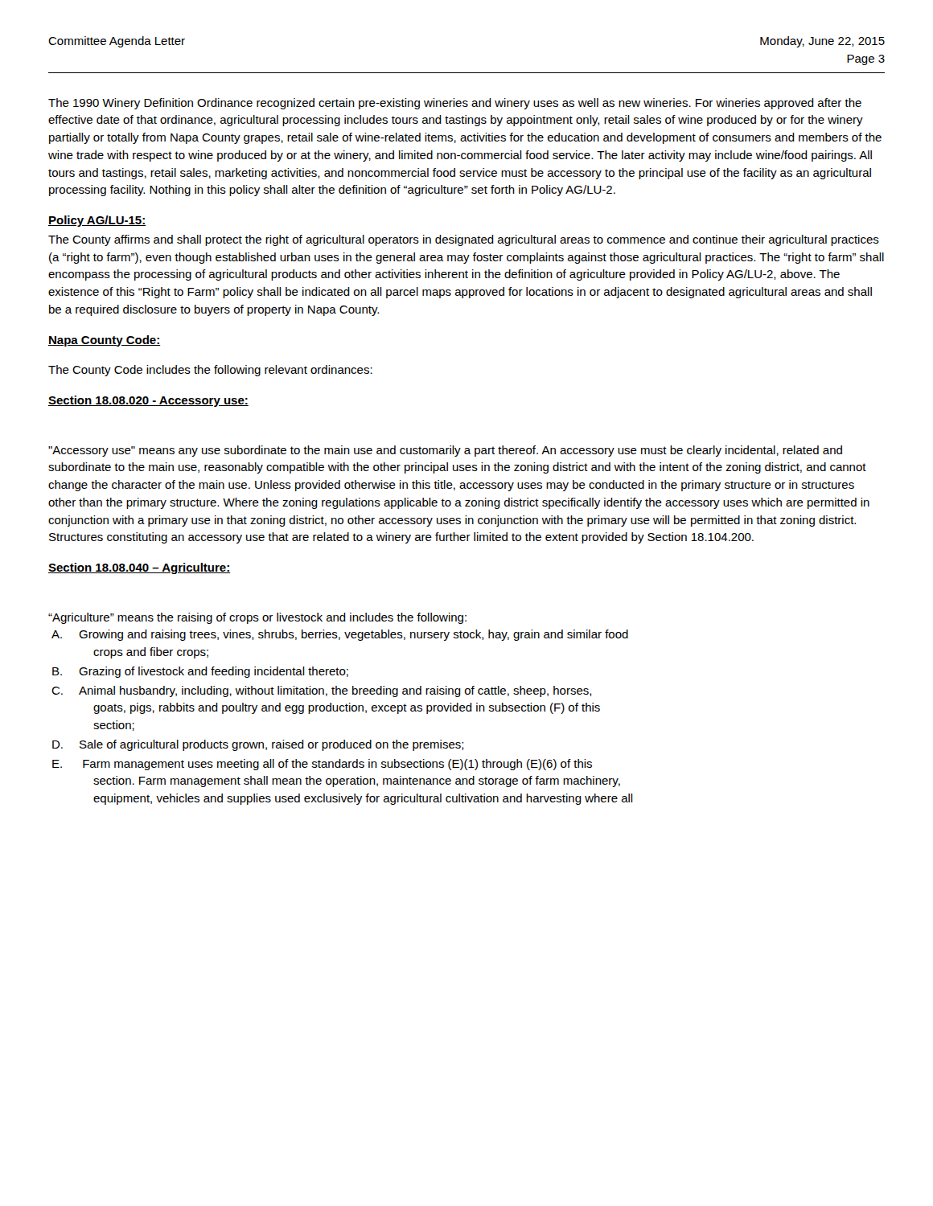Committee Agenda Letter
Monday, June 22, 2015
Page 3
The 1990 Winery Definition Ordinance recognized certain pre-existing wineries and winery uses as well as new wineries. For wineries approved after the effective date of that ordinance, agricultural processing includes tours and tastings by appointment only, retail sales of wine produced by or for the winery partially or totally from Napa County grapes, retail sale of wine-related items, activities for the education and development of consumers and members of the wine trade with respect to wine produced by or at the winery, and limited non-commercial food service. The later activity may include wine/food pairings. All tours and tastings, retail sales, marketing activities, and noncommercial food service must be accessory to the principal use of the facility as an agricultural processing facility. Nothing in this policy shall alter the definition of “agriculture” set forth in Policy AG/LU-2.
Policy AG/LU-15:
The County affirms and shall protect the right of agricultural operators in designated agricultural areas to commence and continue their agricultural practices (a “right to farm”), even though established urban uses in the general area may foster complaints against those agricultural practices. The “right to farm” shall encompass the processing of agricultural products and other activities inherent in the definition of agriculture provided in Policy AG/LU-2, above. The existence of this “Right to Farm” policy shall be indicated on all parcel maps approved for locations in or adjacent to designated agricultural areas and shall be a required disclosure to buyers of property in Napa County.
Napa County Code:
The County Code includes the following relevant ordinances:
Section 18.08.020 - Accessory use:
"Accessory use" means any use subordinate to the main use and customarily a part thereof. An accessory use must be clearly incidental, related and subordinate to the main use, reasonably compatible with the other principal uses in the zoning district and with the intent of the zoning district, and cannot change the character of the main use. Unless provided otherwise in this title, accessory uses may be conducted in the primary structure or in structures other than the primary structure. Where the zoning regulations applicable to a zoning district specifically identify the accessory uses which are permitted in conjunction with a primary use in that zoning district, no other accessory uses in conjunction with the primary use will be permitted in that zoning district. Structures constituting an accessory use that are related to a winery are further limited to the extent provided by Section 18.104.200.
Section 18.08.040 – Agriculture:
“Agriculture” means the raising of crops or livestock and includes the following:
A. Growing and raising trees, vines, shrubs, berries, vegetables, nursery stock, hay, grain and similar food
crops and fiber crops;
B. Grazing of livestock and feeding incidental thereto;
C. Animal husbandry, including, without limitation, the breeding and raising of cattle, sheep, horses,
goats, pigs, rabbits and poultry and egg production, except as provided in subsection (F) of this section;
D. Sale of agricultural products grown, raised or produced on the premises;
E. Farm management uses meeting all of the standards in subsections (E)(1) through (E)(6) of this
section. Farm management shall mean the operation, maintenance and storage of farm machinery, equipment, vehicles and supplies used exclusively for agricultural cultivation and harvesting where all